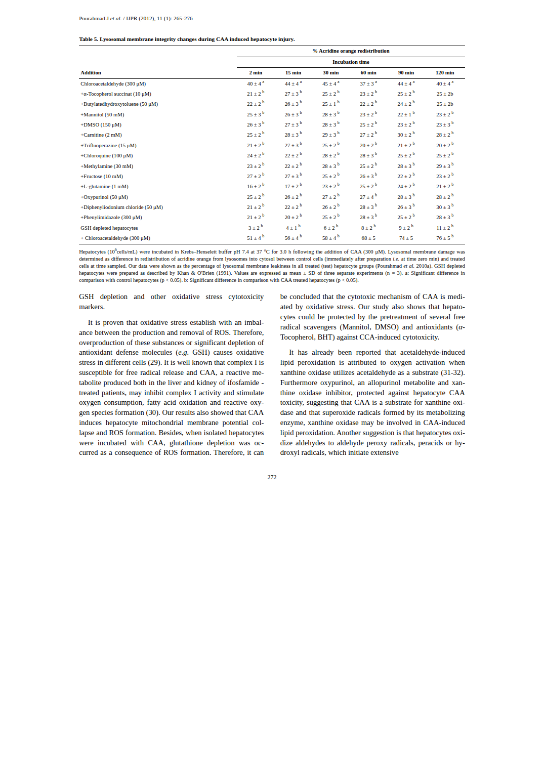Pourahmad J et al. / IJPR (2012), 11 (1): 265-276
Table 5. Lysosomal membrane integrity changes during CAA induced hepatocyte injury.
| Addition | % Acridine orange redistribution |
| --- | --- |
| Incubation time |
| 2 min | 15 min | 30 min | 60 min | 90 min | 120 min |
| Chloroacetaldehyde (300 μM) | 40 ± 4 a | 44 ± 4 a | 45 ± 4 a | 37 ± 3 a | 44 ± 4 a | 40 ± 4 a |
| +α-Tocopherol succinat (10 μM) | 21 ± 2 b | 27 ± 3 b | 25 ± 2 b | 23 ± 2 b | 25 ± 2 b | 25 ± 2b |
| +Butylatedhydroxytoluene (50 μM) | 22 ± 2 b | 26 ± 3 b | 25 ± 1 b | 22 ± 2 b | 24 ± 2 b | 25 ± 2b |
| +Mannitol (50 mM) | 25 ± 3 b | 26 ± 3 b | 28 ± 3 b | 23 ± 2 b | 22 ± 1 b | 23 ± 2 b |
| +DMSO (150 μM) | 26 ± 3 b | 27 ± 3 b | 28 ± 3 b | 25 ± 2 b | 23 ± 2 b | 23 ± 3 b |
| +Carnitine (2 mM) | 25 ± 2 b | 28 ± 3 b | 29 ± 3 b | 27 ± 2 b | 30 ± 2 b | 28 ± 2 b |
| +Trifluoperazine (15 μM) | 21 ± 2 b | 27 ± 3 b | 25 ± 2 b | 20 ± 2 b | 21 ± 2 b | 20 ± 2 b |
| +Chloroquine (100 μM) | 24 ± 2 b | 22 ± 2 b | 28 ± 2 b | 28 ± 3 b | 25 ± 2 b | 25 ± 2 b |
| +Methylamine (30 mM) | 23 ± 2 b | 22 ± 2 b | 28 ± 3 b | 25 ± 2 b | 28 ± 3 b | 29 ± 3 b |
| +Fructose (10 mM) | 27 ± 2 b | 27 ± 3 b | 25 ± 2 b | 26 ± 3 b | 22 ± 2 b | 23 ± 2 b |
| +L-glutamine (1 mM) | 16 ± 2 b | 17 ± 2 b | 23 ± 2 b | 25 ± 2 b | 24 ± 2 b | 21 ± 2 b |
| +Oxypurinol (50 μM) | 25 ± 2 b | 26 ± 2 b | 27 ± 2 b | 27 ± 4 b | 28 ± 3 b | 28 ± 2 b |
| +Diphenyliodonium chloride (50 μM) | 21 ± 2 b | 22 ± 2 b | 26 ± 2 b | 28 ± 3 b | 26 ± 3 b | 30 ± 3 b |
| +Phenylimidazole (300 μM) | 21 ± 2 b | 20 ± 2 b | 25 ± 2 b | 28 ± 3 b | 25 ± 2 b | 28 ± 3 b |
| GSH depleted hepatocytes | 3 ± 2 b | 4 ± 1 b | 6 ± 2 b | 8 ± 2 b | 9 ± 2 b | 11 ± 2 b |
| + Chloroacetaldehyde (300 μM) | 51 ± 4 b | 56 ± 4 b | 58 ± 4 b | 68 ± 5 | 74 ± 5 | 76 ± 5 b |
Hepatocytes (106cells/mL) were incubated in Krebs–Henseleit buffer pH 7.4 at 37 °C for 3.0 h following the addition of CAA (300 μM). Lysosomal membrane damage was determined as difference in redistribution of acridine orange from lysosomes into cytosol between control cells (immediately after preparation i.e. at time zero min) and treated cells at time sampled. Our data were shown as the percentage of lysosomal membrane leakiness in all treated (test) hepatocyte groups (Pourahmad et al. 2010a). GSH depleted hepatocytes were prepared as described by Khan & O'Brien (1991). Values are expressed as mean ± SD of three separate experiments (n = 3). a: Significant difference in comparison with control hepatocytes (p < 0.05). b: Significant difference in comparison with CAA treated hepatocytes (p < 0.05).
GSH depletion and other oxidative stress cytotoxicity markers.
It is proven that oxidative stress establish with an imbalance between the production and removal of ROS. Therefore, overproduction of these substances or significant depletion of antioxidant defense molecules (e.g. GSH) causes oxidative stress in different cells (29). It is well known that complex I is susceptible for free radical release and CAA, a reactive metabolite produced both in the liver and kidney of ifosfamide -treated patients, may inhibit complex I activity and stimulate oxygen consumption, fatty acid oxidation and reactive oxygen species formation (30). Our results also showed that CAA induces hepatocyte mitochondrial membrane potential collapse and ROS formation. Besides, when isolated hepatocytes were incubated with CAA, glutathione depletion was occurred as a consequence of ROS formation. Therefore, it can be concluded that the cytotoxic mechanism of CAA is mediated by oxidative stress. Our study also shows that hepatocytes could be protected by the pretreatment of several free radical scavengers (Mannitol, DMSO) and antioxidants (α-Tocopherol, BHT) against CCA-induced cytotoxicity.
It has already been reported that acetaldehyde-induced lipid peroxidation is attributed to oxygen activation when xanthine oxidase utilizes acetaldehyde as a substrate (31-32). Furthermore oxypurinol, an allopurinol metabolite and xanthine oxidase inhibitor, protected against hepatocyte CAA toxicity, suggesting that CAA is a substrate for xanthine oxidase and that superoxide radicals formed by its metabolizing enzyme, xanthine oxidase may be involved in CAA-induced lipid peroxidation. Another suggestion is that hepatocytes oxidize aldehydes to aldehyde peroxy radicals, peracids or hydroxyl radicals, which initiate extensive
272